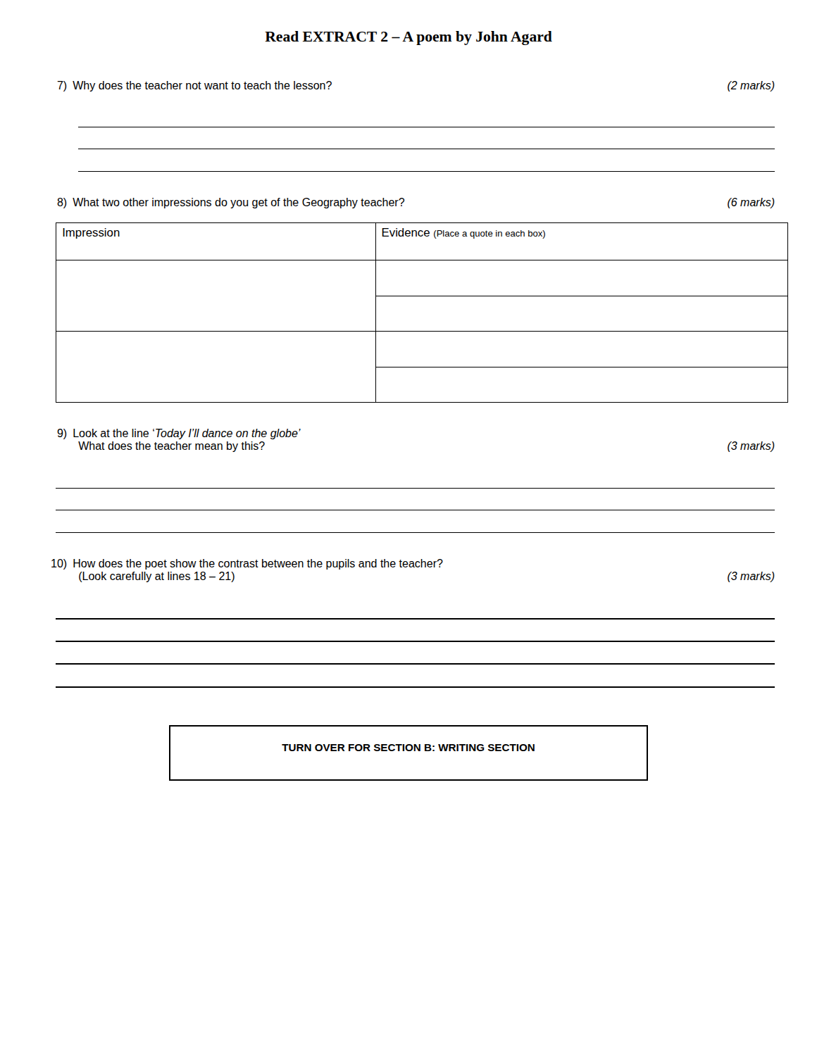Read EXTRACT 2 – A poem by John Agard
7) Why does the teacher not want to teach the lesson? (2 marks)
8) What two other impressions do you get of the Geography teacher? (6 marks)
| Impression | Evidence (Place a quote in each box) |
| --- | --- |
9) Look at the line ‘Today I’ll dance on the globe’
What does the teacher mean by this? (3 marks)
10) How does the poet show the contrast between the pupils and the teacher?
(Look carefully at lines 18 – 21) (3 marks)
TURN OVER FOR SECTION B: WRITING SECTION